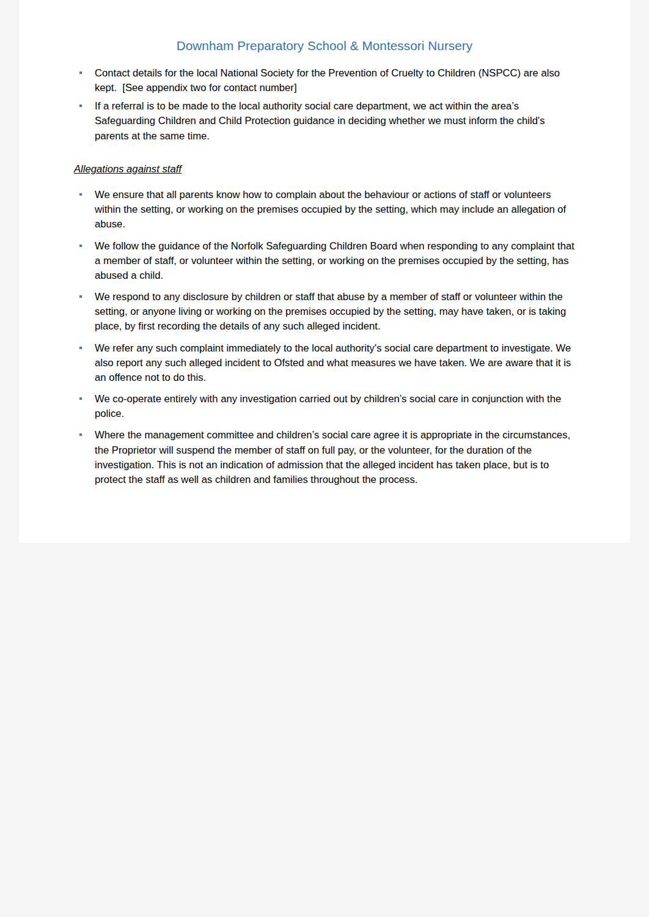Downham Preparatory School & Montessori Nursery
Contact details for the local National Society for the Prevention of Cruelty to Children (NSPCC) are also kept. [See appendix two for contact number]
If a referral is to be made to the local authority social care department, we act within the area’s Safeguarding Children and Child Protection guidance in deciding whether we must inform the child's parents at the same time.
Allegations against staff
We ensure that all parents know how to complain about the behaviour or actions of staff or volunteers within the setting, or working on the premises occupied by the setting, which may include an allegation of abuse.
We follow the guidance of the Norfolk Safeguarding Children Board when responding to any complaint that a member of staff, or volunteer within the setting, or working on the premises occupied by the setting, has abused a child.
We respond to any disclosure by children or staff that abuse by a member of staff or volunteer within the setting, or anyone living or working on the premises occupied by the setting, may have taken, or is taking place, by first recording the details of any such alleged incident.
We refer any such complaint immediately to the local authority's social care department to investigate. We also report any such alleged incident to Ofsted and what measures we have taken. We are aware that it is an offence not to do this.
We co-operate entirely with any investigation carried out by children’s social care in conjunction with the police.
Where the management committee and children’s social care agree it is appropriate in the circumstances, the Proprietor will suspend the member of staff on full pay, or the volunteer, for the duration of the investigation. This is not an indication of admission that the alleged incident has taken place, but is to protect the staff as well as children and families throughout the process.